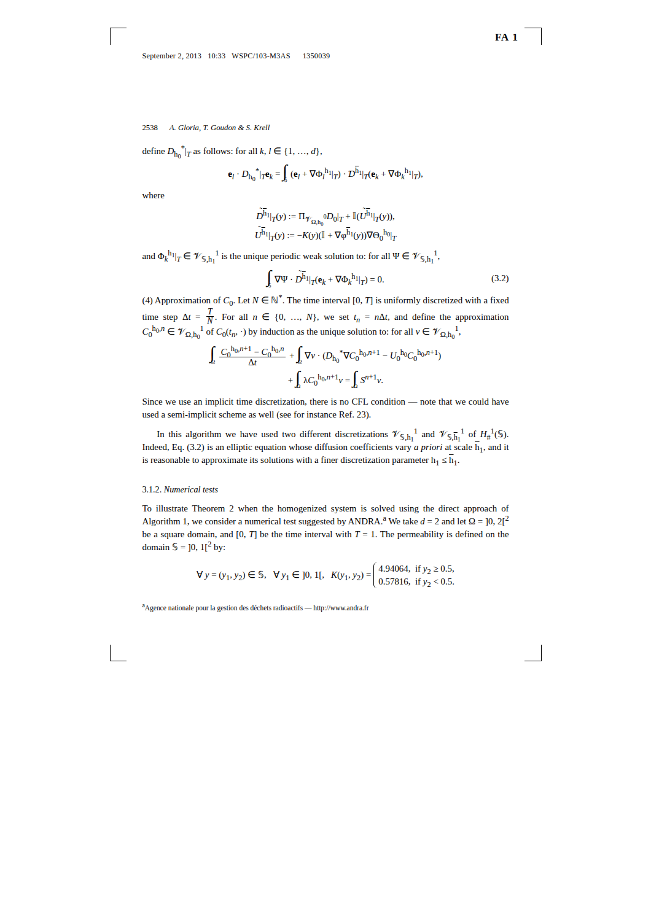FA1
September 2, 2013 10:33 WSPC/103-M3AS 1350039
2538 A. Gloria, T. Goudon & S. Krell
define Dh0*|T as follows: for all k, l ∈ {1, …, d},
el · Dh0*|Tek = ∫𝕊 (el + ∇Φlh1|T) · ̃D Dh1|T(ek + ∇Φkh1|T),
where
̃Dh1|T(y) := Π𝒱Ω,h00D0|T + 𝕀(̃Uh1|T(y)),
̃Uh1|T(y) := −K(y)(𝕀 + ∇φh1(y))∇Θ0h0|T
and Φkh1|T ∈ 𝒱𝕊,h11 is the unique periodic weak solution to: for all Ψ ∈ 𝒱𝕊,h11,
∫𝕊 ∇Ψ · ̃Dh1|T(ek + ∇Φkh1|T) = 0. (3.2)
(4) Approximation of C0. Let N ∈ ℕ*. The time interval [0, T] is uniformly discretized with a fixed time step Δt = TN. For all n ∈ {0, …, N}, we set tn = n Δt, and define the approximation C0h0,n ∈ 𝒱Ω,h01 of C0(tn, ·) by induction as the unique solution to: for all v ∈ 𝒱Ω,h01,
∫Ω C0h0,n+1 − C0h0,n Δt + ∫Ω ∇v · (Dh0*∇C0h0,n+1 − U0h0C0h0,n+1)
+ ∫Ω λC0h0,n+1v = ∫Ω Sn+1v.
Since we use an implicit time discretization, there is no CFL condition — note that we could have used a semi-implicit scheme as well (see for instance Ref. 23).
In this algorithm we have used two different discretizations 𝒱𝕊,h11 and 𝒱𝕊,h11 of H#1(𝕊). Indeed, Eq. (3.2) is an elliptic equation whose diffusion coefficients vary a priori at scale h1, and it is reasonable to approximate its solutions with a finer discretization parameter h1 ≤ h1.
3.1.2. Numerical tests
To illustrate Theorem 2 when the homogenized system is solved using the direct approach of Algorithm 1, we consider a numerical test suggested by ANDRA.a We take d = 2 and let Ω = ]0, 2[2 be a square domain, and [0, T] be the time interval with T = 1. The permeability is defined on the domain 𝕊 = ]0, 1[2 by:
∀ y = (y1, y2) ∈ 𝕊, ∀ y1 ∈ ]0, 1[, K(y1, y2) = 4.94064, if y2 ≥ 0.5, 0.57816, if y2 < 0.5.
aAgence nationale pour la gestion des déchets radioactifs — http://www.andra.fr